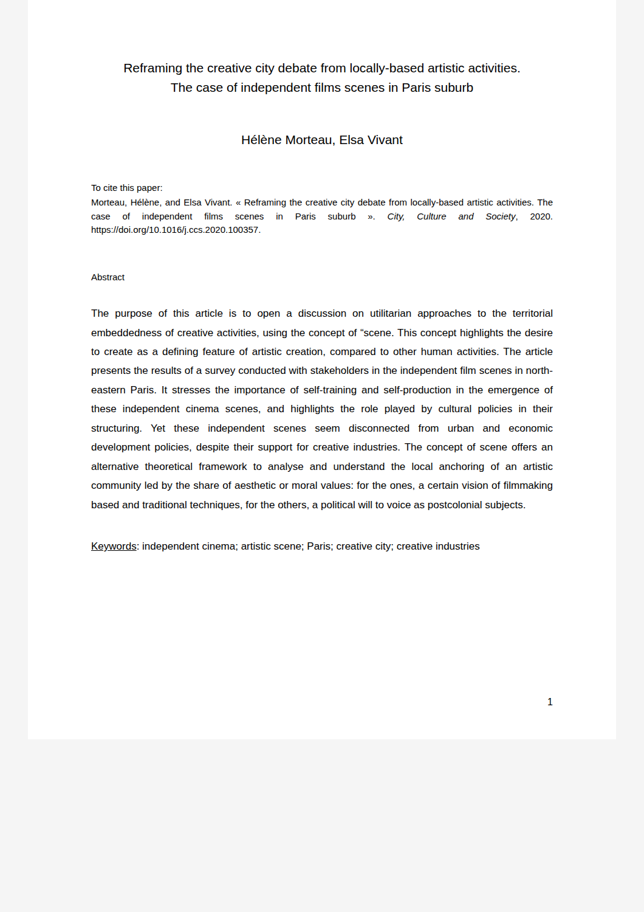Reframing the creative city debate from locally-based artistic activities.
The case of independent films scenes in Paris suburb
Hélène Morteau, Elsa Vivant
To cite this paper:
Morteau, Hélène, and Elsa Vivant. « Reframing the creative city debate from locally-based artistic activities. The case of independent films scenes in Paris suburb ». City, Culture and Society, 2020. https://doi.org/10.1016/j.ccs.2020.100357.
Abstract
The purpose of this article is to open a discussion on utilitarian approaches to the territorial embeddedness of creative activities, using the concept of “scene. This concept highlights the desire to create as a defining feature of artistic creation, compared to other human activities. The article presents the results of a survey conducted with stakeholders in the independent film scenes in north-eastern Paris. It stresses the importance of self-training and self-production in the emergence of these independent cinema scenes, and highlights the role played by cultural policies in their structuring. Yet these independent scenes seem disconnected from urban and economic development policies, despite their support for creative industries. The concept of scene offers an alternative theoretical framework to analyse and understand the local anchoring of an artistic community led by the share of aesthetic or moral values: for the ones, a certain vision of filmmaking based and traditional techniques, for the others, a political will to voice as postcolonial subjects.
Keywords: independent cinema; artistic scene; Paris; creative city; creative industries
1